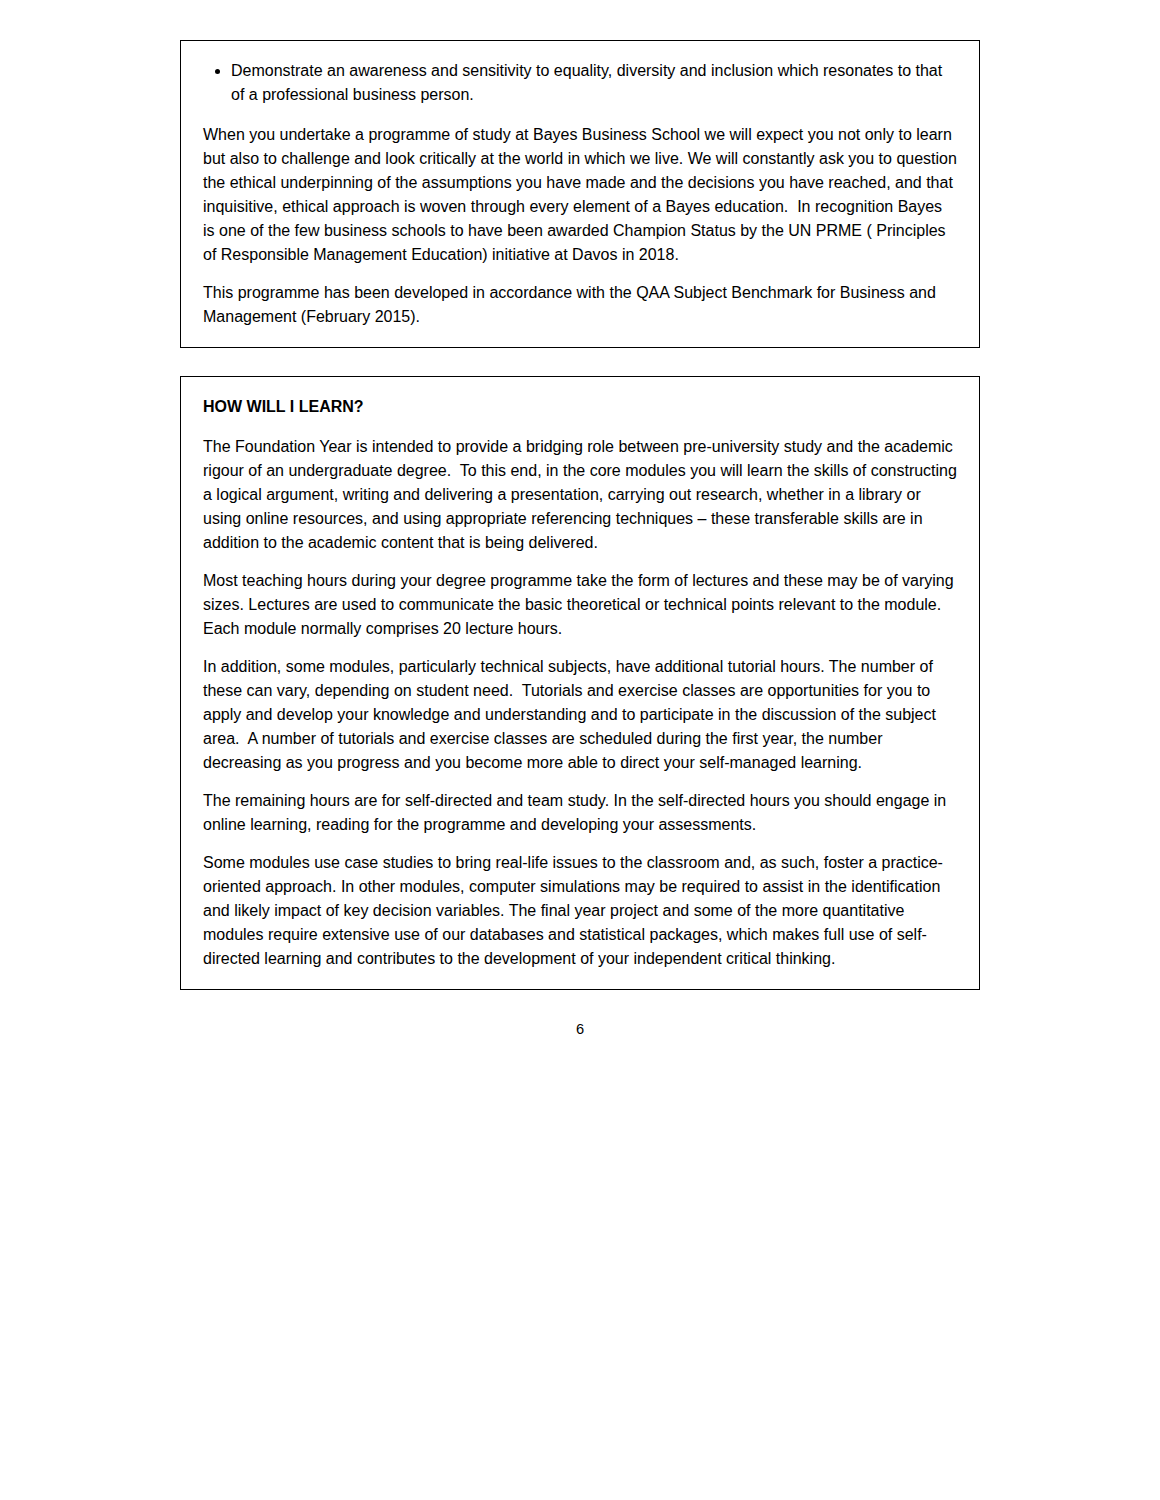Demonstrate an awareness and sensitivity to equality, diversity and inclusion which resonates to that of a professional business person.
When you undertake a programme of study at Bayes Business School we will expect you not only to learn but also to challenge and look critically at the world in which we live. We will constantly ask you to question the ethical underpinning of the assumptions you have made and the decisions you have reached, and that inquisitive, ethical approach is woven through every element of a Bayes education. In recognition Bayes is one of the few business schools to have been awarded Champion Status by the UN PRME ( Principles of Responsible Management Education) initiative at Davos in 2018.
This programme has been developed in accordance with the QAA Subject Benchmark for Business and Management (February 2015).
HOW WILL I LEARN?
The Foundation Year is intended to provide a bridging role between pre-university study and the academic rigour of an undergraduate degree. To this end, in the core modules you will learn the skills of constructing a logical argument, writing and delivering a presentation, carrying out research, whether in a library or using online resources, and using appropriate referencing techniques – these transferable skills are in addition to the academic content that is being delivered.
Most teaching hours during your degree programme take the form of lectures and these may be of varying sizes. Lectures are used to communicate the basic theoretical or technical points relevant to the module. Each module normally comprises 20 lecture hours.
In addition, some modules, particularly technical subjects, have additional tutorial hours. The number of these can vary, depending on student need. Tutorials and exercise classes are opportunities for you to apply and develop your knowledge and understanding and to participate in the discussion of the subject area. A number of tutorials and exercise classes are scheduled during the first year, the number decreasing as you progress and you become more able to direct your self-managed learning.
The remaining hours are for self-directed and team study. In the self-directed hours you should engage in online learning, reading for the programme and developing your assessments.
Some modules use case studies to bring real-life issues to the classroom and, as such, foster a practice-oriented approach. In other modules, computer simulations may be required to assist in the identification and likely impact of key decision variables. The final year project and some of the more quantitative modules require extensive use of our databases and statistical packages, which makes full use of self-directed learning and contributes to the development of your independent critical thinking.
6